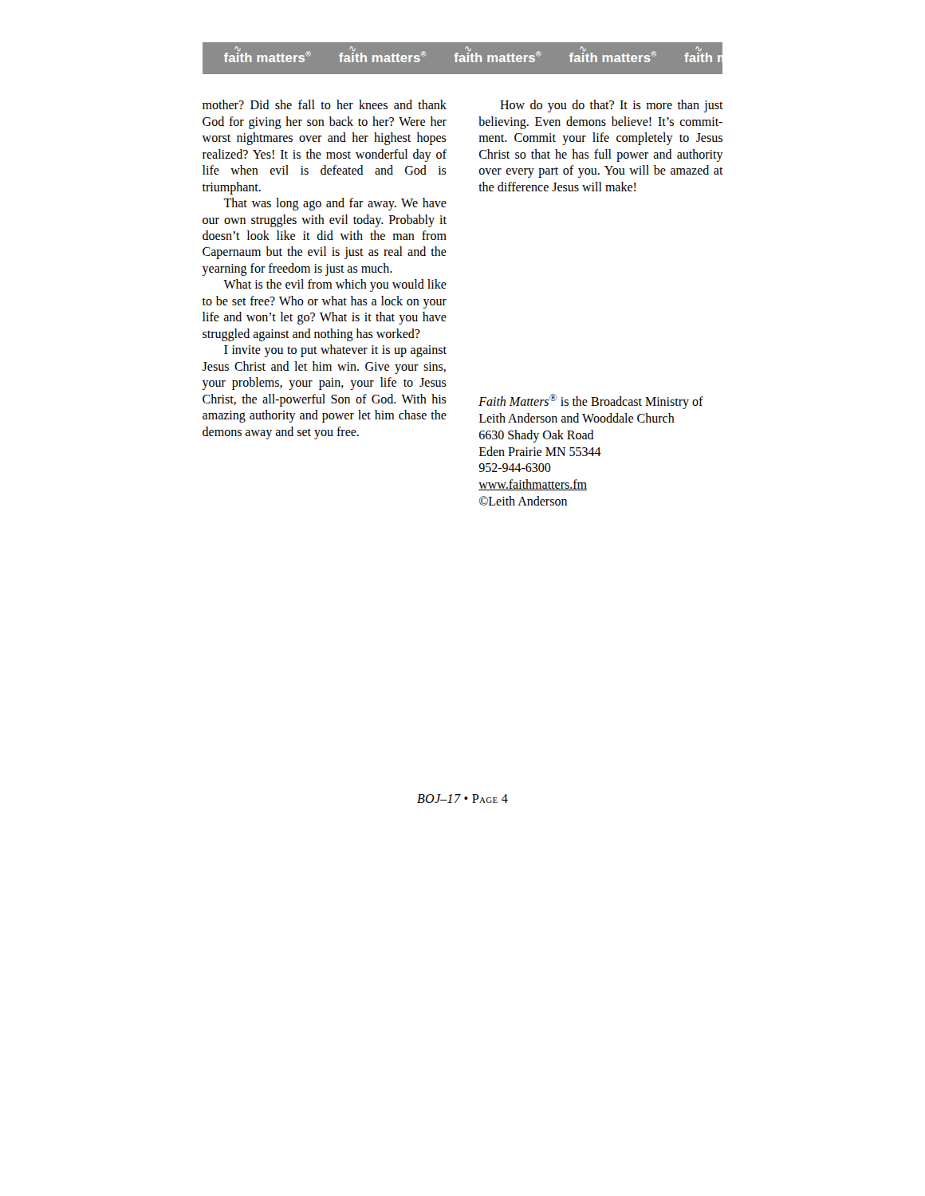fai∿th matters® fai∿th matters® fai∿th matters® fai∿th matters® fai∿th matters®
mother? Did she fall to her knees and thank God for giving her son back to her? Were her worst nightmares over and her highest hopes realized? Yes! It is the most wonderful day of life when evil is defeated and God is triumphant.
That was long ago and far away. We have our own struggles with evil today. Probably it doesn’t look like it did with the man from Capernaum but the evil is just as real and the yearning for freedom is just as much.
What is the evil from which you would like to be set free? Who or what has a lock on your life and won’t let go? What is it that you have struggled against and nothing has worked?
I invite you to put whatever it is up against Jesus Christ and let him win. Give your sins, your problems, your pain, your life to Jesus Christ, the all-powerful Son of God. With his amazing authority and power let him chase the demons away and set you free.
How do you do that? It is more than just believing. Even demons believe! It’s commitment. Commit your life completely to Jesus Christ so that he has full power and authority over every part of you. You will be amazed at the difference Jesus will make!
Faith Matters® is the Broadcast Ministry of
Leith Anderson and Wooddale Church
6630 Shady Oak Road
Eden Prairie MN 55344
952-944-6300
www.faithmatters.fm
©Leith Anderson
BOJ–17 • Page 4